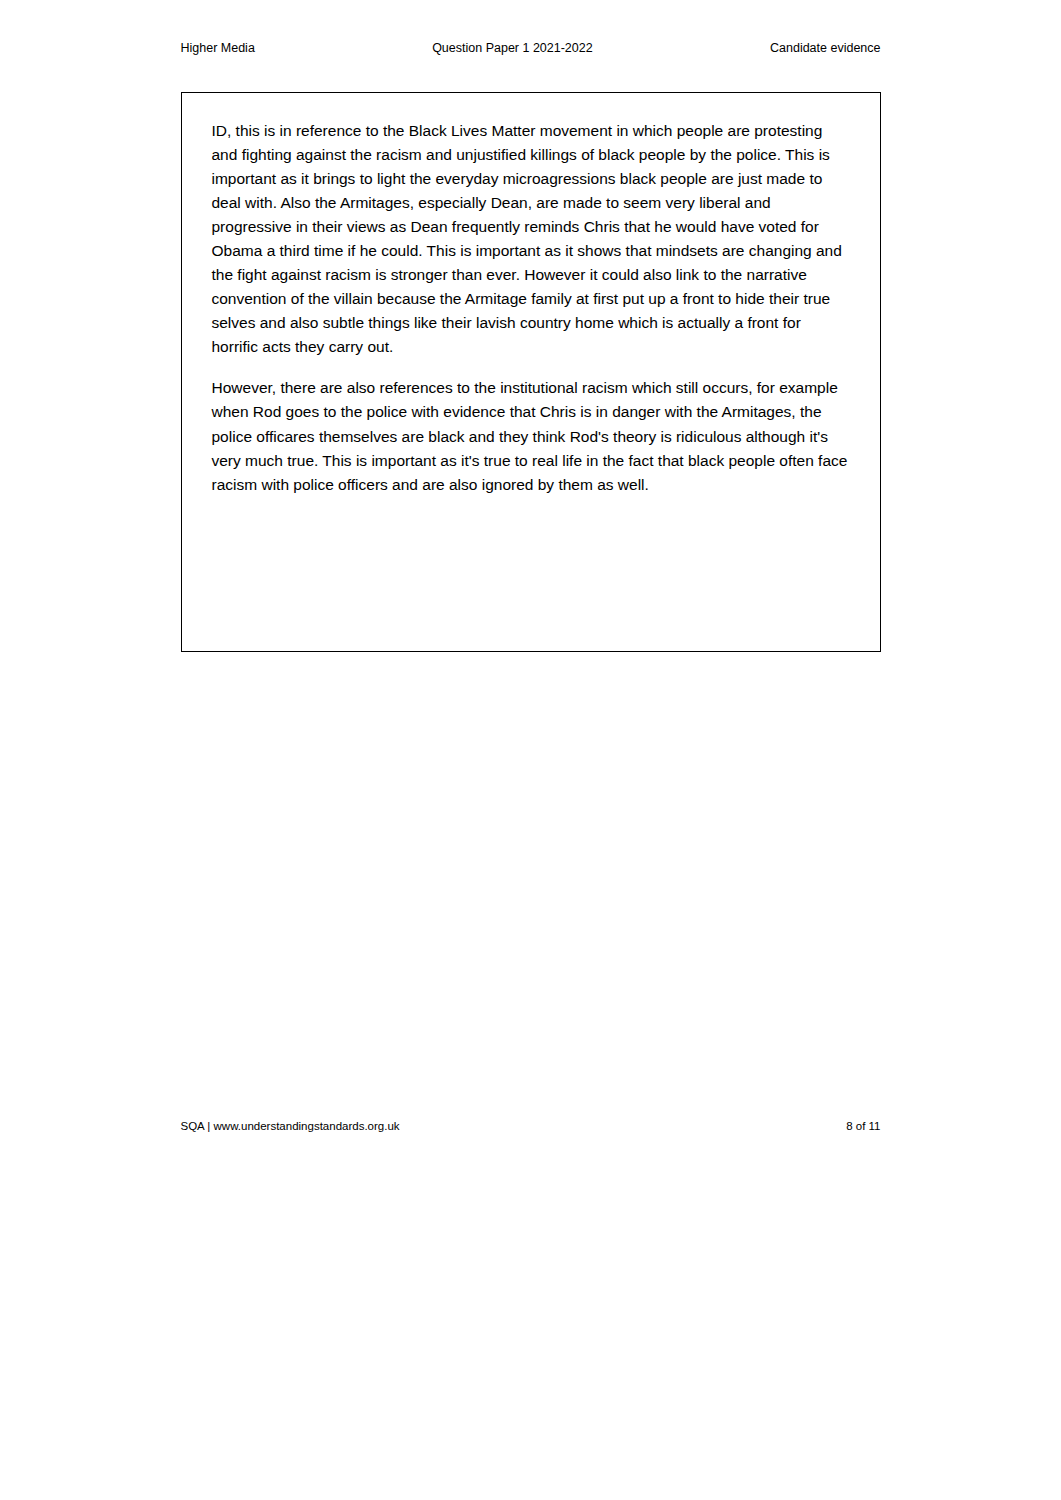Higher Media Question Paper 1 2021-2022 Candidate evidence
ID, this is in reference to the Black Lives Matter movement in which people are protesting and fighting against the racism and unjustified killings of black people by the police. This is important as it brings to light the everyday microagressions black people are just made to deal with. Also the Armitages, especially Dean, are made to seem very liberal and progressive in their views as Dean frequently reminds Chris that he would have voted for Obama a third time if he could. This is important as it shows that mindsets are changing and the fight against racism is stronger than ever. However it could also link to the narrative convention of the villain because the Armitage family at first put up a front to hide their true selves and also subtle things like their lavish country home which is actually a front for horrific acts they carry out.
However, there are also references to the institutional racism which still occurs, for example when Rod goes to the police with evidence that Chris is in danger with the Armitages, the police officares themselves are black and they think Rod's theory is ridiculous although it's very much true. This is important as it's true to real life in the fact that black people often face racism with police officers and are also ignored by them as well.
SQA | www.understandingstandards.org.uk 8 of 11